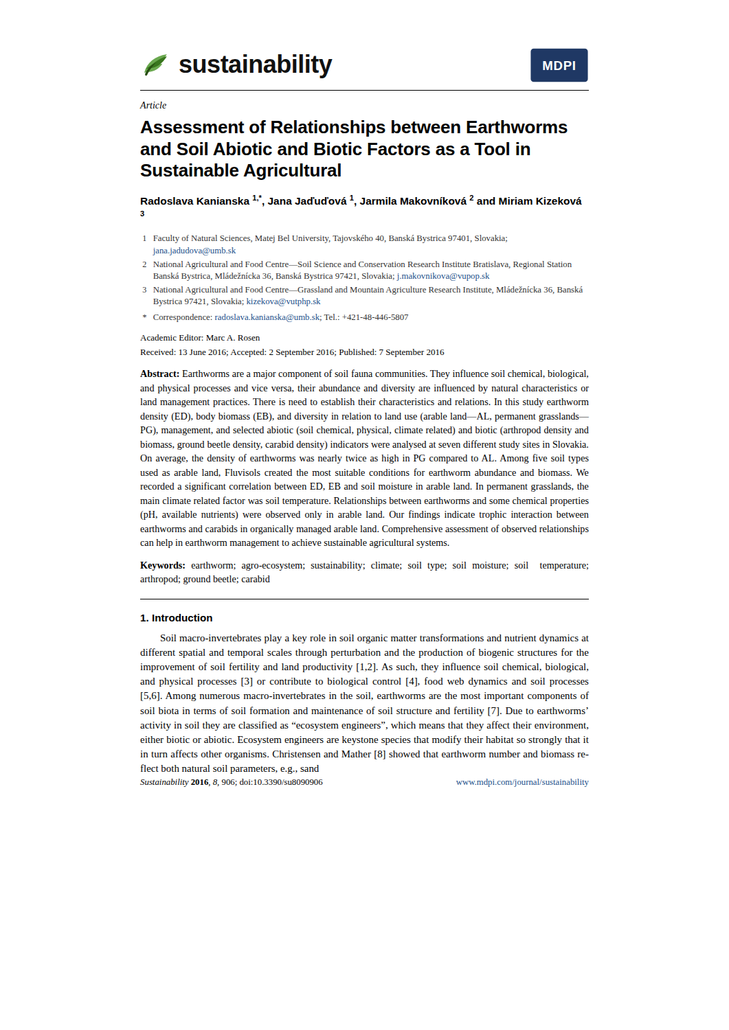sustainability
MDPI
Article
Assessment of Relationships between Earthworms and Soil Abiotic and Biotic Factors as a Tool in Sustainable Agricultural
Radoslava Kanianska 1,*, Jana Jaďuďová 1, Jarmila Makovníková 2 and Miriam Kizeková 3
Faculty of Natural Sciences, Matej Bel University, Tajovského 40, Banská Bystrica 97401, Slovakia; jana.jadudova@umb.sk
National Agricultural and Food Centre—Soil Science and Conservation Research Institute Bratislava, Regional Station Banská Bystrica, Mládežnícka 36, Banská Bystrica 97421, Slovakia; j.makovnikova@vupop.sk
National Agricultural and Food Centre—Grassland and Mountain Agriculture Research Institute, Mládežnícka 36, Banská Bystrica 97421, Slovakia; kizekova@vutphp.sk
Correspondence: radoslava.kanianska@umb.sk; Tel.: +421-48-446-5807
Academic Editor: Marc A. Rosen
Received: 13 June 2016; Accepted: 2 September 2016; Published: 7 September 2016
Abstract: Earthworms are a major component of soil fauna communities. They influence soil chemical, biological, and physical processes and vice versa, their abundance and diversity are influenced by natural characteristics or land management practices. There is need to establish their characteristics and relations. In this study earthworm density (ED), body biomass (EB), and diversity in relation to land use (arable land—AL, permanent grasslands—PG), management, and selected abiotic (soil chemical, physical, climate related) and biotic (arthropod density and biomass, ground beetle density, carabid density) indicators were analysed at seven different study sites in Slovakia. On average, the density of earthworms was nearly twice as high in PG compared to AL. Among five soil types used as arable land, Fluvisols created the most suitable conditions for earthworm abundance and biomass. We recorded a significant correlation between ED, EB and soil moisture in arable land. In permanent grasslands, the main climate related factor was soil temperature. Relationships between earthworms and some chemical properties (pH, available nutrients) were observed only in arable land. Our findings indicate trophic interaction between earthworms and carabids in organically managed arable land. Comprehensive assessment of observed relationships can help in earthworm management to achieve sustainable agricultural systems.
Keywords: earthworm; agro-ecosystem; sustainability; climate; soil type; soil moisture; soil temperature; arthropod; ground beetle; carabid
1. Introduction
Soil macro-invertebrates play a key role in soil organic matter transformations and nutrient dynamics at different spatial and temporal scales through perturbation and the production of biogenic structures for the improvement of soil fertility and land productivity [1,2]. As such, they influence soil chemical, biological, and physical processes [3] or contribute to biological control [4], food web dynamics and soil processes [5,6]. Among numerous macro-invertebrates in the soil, earthworms are the most important components of soil biota in terms of soil formation and maintenance of soil structure and fertility [7]. Due to earthworms’ activity in soil they are classified as “ecosystem engineers”, which means that they affect their environment, either biotic or abiotic. Ecosystem engineers are keystone species that modify their habitat so strongly that it in turn affects other organisms. Christensen and Mather [8] showed that earthworm number and biomass reflect both natural soil parameters, e.g., sand
Sustainability 2016, 8, 906; doi:10.3390/su8090906
www.mdpi.com/journal/sustainability